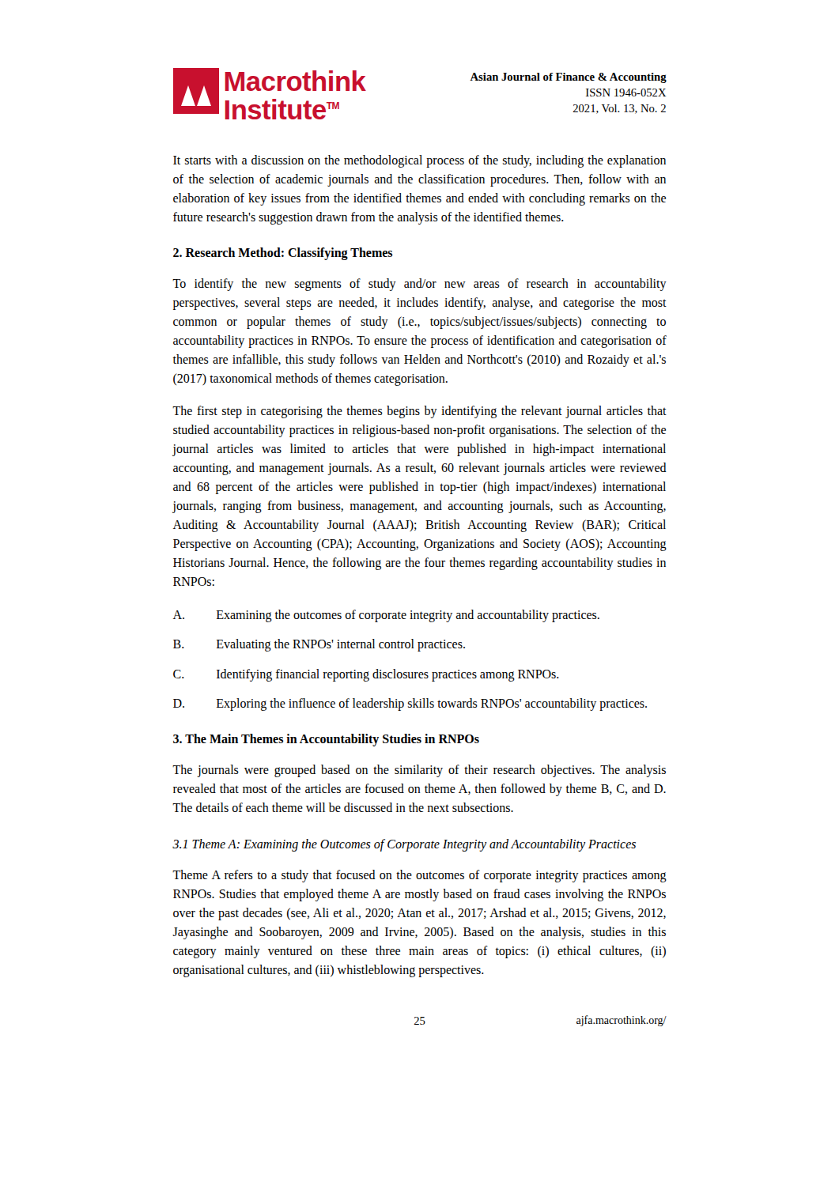Macrothink InstituteTM
Asian Journal of Finance & Accounting
ISSN 1946-052X
2021, Vol. 13, No. 2
It starts with a discussion on the methodological process of the study, including the explanation of the selection of academic journals and the classification procedures. Then, follow with an elaboration of key issues from the identified themes and ended with concluding remarks on the future research's suggestion drawn from the analysis of the identified themes.
2. Research Method: Classifying Themes
To identify the new segments of study and/or new areas of research in accountability perspectives, several steps are needed, it includes identify, analyse, and categorise the most common or popular themes of study (i.e., topics/subject/issues/subjects) connecting to accountability practices in RNPOs. To ensure the process of identification and categorisation of themes are infallible, this study follows van Helden and Northcott's (2010) and Rozaidy et al.'s (2017) taxonomical methods of themes categorisation.
The first step in categorising the themes begins by identifying the relevant journal articles that studied accountability practices in religious-based non-profit organisations. The selection of the journal articles was limited to articles that were published in high-impact international accounting, and management journals. As a result, 60 relevant journals articles were reviewed and 68 percent of the articles were published in top-tier (high impact/indexes) international journals, ranging from business, management, and accounting journals, such as Accounting, Auditing & Accountability Journal (AAAJ); British Accounting Review (BAR); Critical Perspective on Accounting (CPA); Accounting, Organizations and Society (AOS); Accounting Historians Journal. Hence, the following are the four themes regarding accountability studies in RNPOs:
A. Examining the outcomes of corporate integrity and accountability practices.
B. Evaluating the RNPOs' internal control practices.
C. Identifying financial reporting disclosures practices among RNPOs.
D. Exploring the influence of leadership skills towards RNPOs' accountability practices.
3. The Main Themes in Accountability Studies in RNPOs
The journals were grouped based on the similarity of their research objectives. The analysis revealed that most of the articles are focused on theme A, then followed by theme B, C, and D. The details of each theme will be discussed in the next subsections.
3.1 Theme A: Examining the Outcomes of Corporate Integrity and Accountability Practices
Theme A refers to a study that focused on the outcomes of corporate integrity practices among RNPOs. Studies that employed theme A are mostly based on fraud cases involving the RNPOs over the past decades (see, Ali et al., 2020; Atan et al., 2017; Arshad et al., 2015; Givens, 2012, Jayasinghe and Soobaroyen, 2009 and Irvine, 2005). Based on the analysis, studies in this category mainly ventured on these three main areas of topics: (i) ethical cultures, (ii) organisational cultures, and (iii) whistleblowing perspectives.
25 ajfa.macrothink.org/